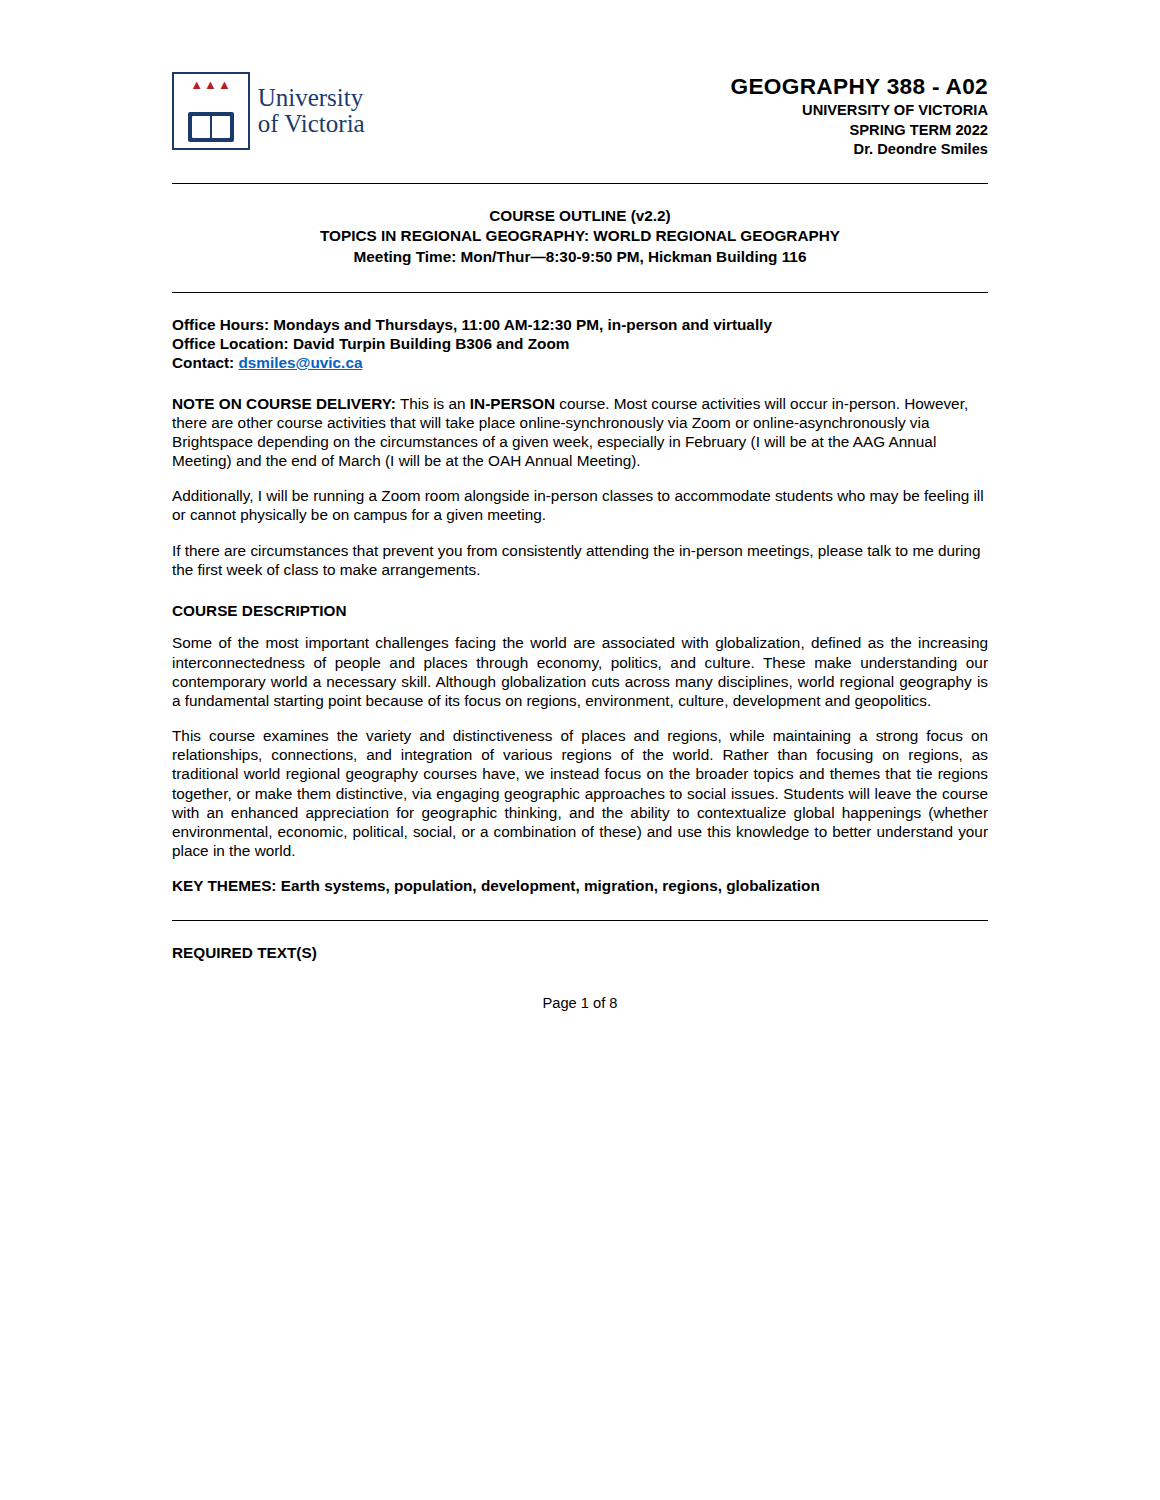▲▲▲
University
of Victoria
GEOGRAPHY 388 - A02
UNIVERSITY OF VICTORIA
SPRING TERM 2022
Dr. Deondre Smiles
COURSE OUTLINE (v2.2)
TOPICS IN REGIONAL GEOGRAPHY: WORLD REGIONAL GEOGRAPHY
Meeting Time: Mon/Thur—8:30-9:50 PM, Hickman Building 116
Office Hours: Mondays and Thursdays, 11:00 AM-12:30 PM, in-person and virtually
Office Location: David Turpin Building B306 and Zoom
Contact: dsmiles@uvic.ca
NOTE ON COURSE DELIVERY: This is an IN-PERSON course. Most course activities will occur in-person. However, there are other course activities that will take place online-synchronously via Zoom or online-asynchronously via Brightspace depending on the circumstances of a given week, especially in February (I will be at the AAG Annual Meeting) and the end of March (I will be at the OAH Annual Meeting).
Additionally, I will be running a Zoom room alongside in-person classes to accommodate students who may be feeling ill or cannot physically be on campus for a given meeting.
If there are circumstances that prevent you from consistently attending the in-person meetings, please talk to me during the first week of class to make arrangements.
COURSE DESCRIPTION
Some of the most important challenges facing the world are associated with globalization, defined as the increasing interconnectedness of people and places through economy, politics, and culture. These make understanding our contemporary world a necessary skill. Although globalization cuts across many disciplines, world regional geography is a fundamental starting point because of its focus on regions, environment, culture, development and geopolitics.
This course examines the variety and distinctiveness of places and regions, while maintaining a strong focus on relationships, connections, and integration of various regions of the world. Rather than focusing on regions, as traditional world regional geography courses have, we instead focus on the broader topics and themes that tie regions together, or make them distinctive, via engaging geographic approaches to social issues. Students will leave the course with an enhanced appreciation for geographic thinking, and the ability to contextualize global happenings (whether environmental, economic, political, social, or a combination of these) and use this knowledge to better understand your place in the world.
KEY THEMES: Earth systems, population, development, migration, regions, globalization
REQUIRED TEXT(S)
Page 1 of 8